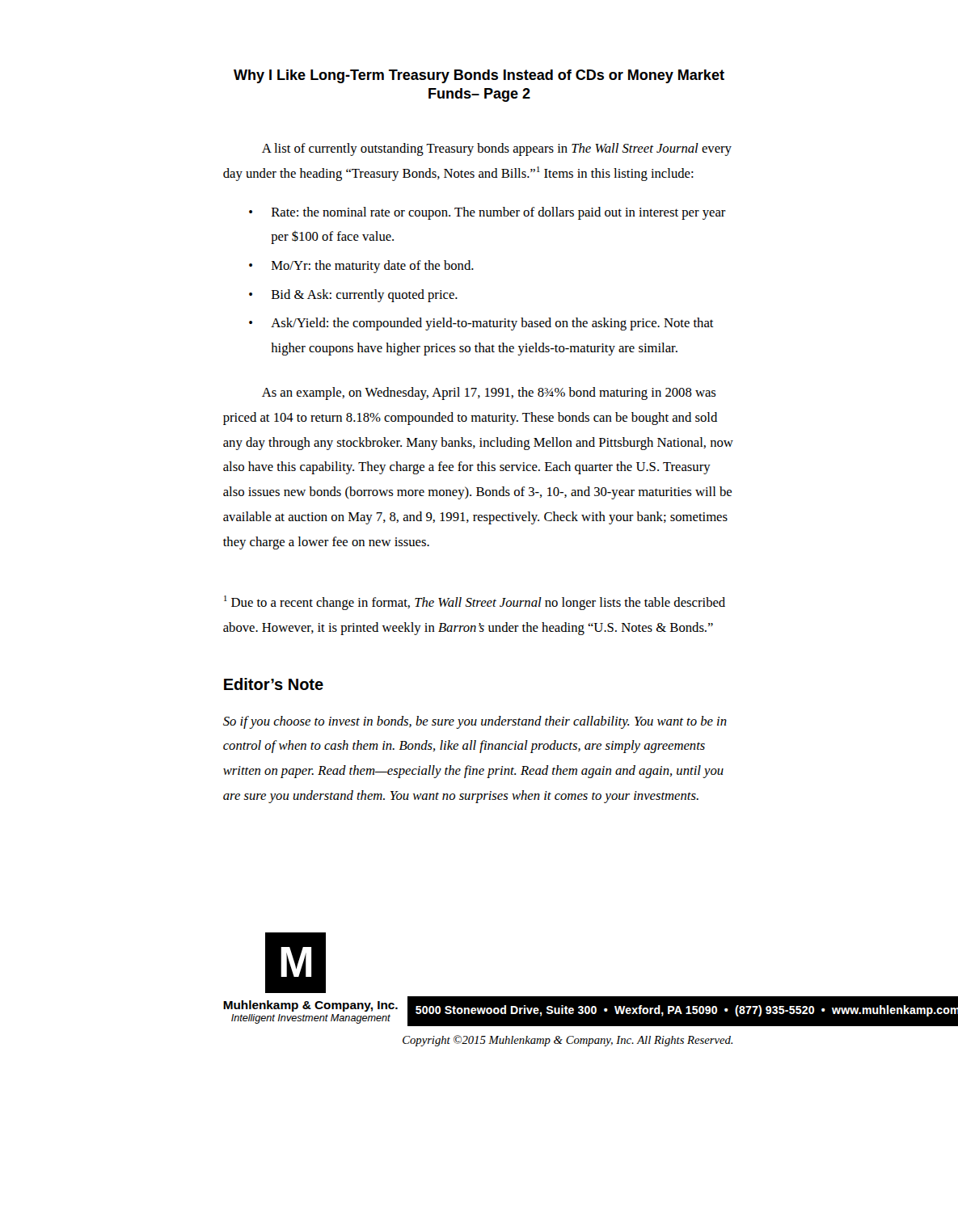Why I Like Long-Term Treasury Bonds Instead of CDs or Money Market Funds– Page 2
A list of currently outstanding Treasury bonds appears in The Wall Street Journal every day under the heading “Treasury Bonds, Notes and Bills.”1 Items in this listing include:
Rate: the nominal rate or coupon. The number of dollars paid out in interest per year per $100 of face value.
Mo/Yr: the maturity date of the bond.
Bid & Ask: currently quoted price.
Ask/Yield: the compounded yield-to-maturity based on the asking price. Note that higher coupons have higher prices so that the yields-to-maturity are similar.
As an example, on Wednesday, April 17, 1991, the 8¾% bond maturing in 2008 was priced at 104 to return 8.18% compounded to maturity. These bonds can be bought and sold any day through any stockbroker. Many banks, including Mellon and Pittsburgh National, now also have this capability. They charge a fee for this service. Each quarter the U.S. Treasury also issues new bonds (borrows more money). Bonds of 3-, 10-, and 30-year maturities will be available at auction on May 7, 8, and 9, 1991, respectively. Check with your bank; sometimes they charge a lower fee on new issues.
1 Due to a recent change in format, The Wall Street Journal no longer lists the table described above. However, it is printed weekly in Barron’s under the heading “U.S. Notes & Bonds.”
Editor’s Note
So if you choose to invest in bonds, be sure you understand their callability. You want to be in control of when to cash them in. Bonds, like all financial products, are simply agreements written on paper. Read them—especially the fine print. Read them again and again, until you are sure you understand them. You want no surprises when it comes to your investments.
M
Muhlenkamp & Company, Inc. Intelligent Investment Management
5000 Stonewood Drive, Suite 300 • Wexford, PA 15090 • (877) 935-5520 • www.muhlenkamp.com
Copyright ©2015 Muhlenkamp & Company, Inc. All Rights Reserved.